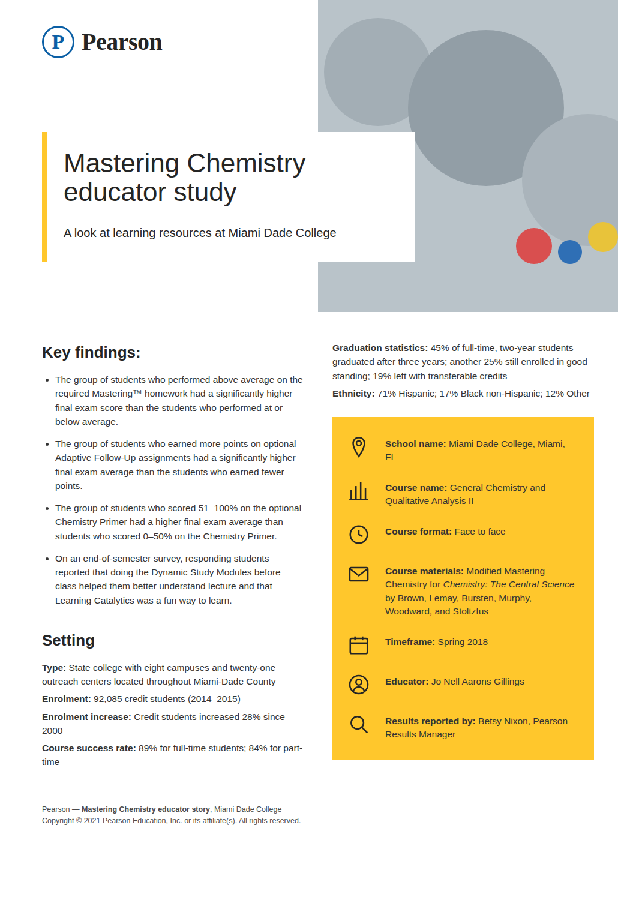P
Pearson
Mastering Chemistry
educator study
A look at learning resources at Miami Dade College
Key findings:
The group of students who performed above average on the required Mastering™ homework had a significantly higher final exam score than the students who performed at or below average.
The group of students who earned more points on optional Adaptive Follow-Up assignments had a significantly higher final exam average than the students who earned fewer points.
The group of students who scored 51–100% on the optional Chemistry Primer had a higher final exam average than students who scored 0–50% on the Chemistry Primer.
On an end-of-semester survey, responding students reported that doing the Dynamic Study Modules before class helped them better understand lecture and that Learning Catalytics was a fun way to learn.
Setting
Type: State college with eight campuses and twenty-one outreach centers located throughout Miami-Dade County
Enrolment: 92,085 credit students (2014–2015)
Enrolment increase: Credit students increased 28% since 2000
Course success rate: 89% for full-time students; 84% for part-time
Graduation statistics: 45% of full-time, two-year students graduated after three years; another 25% still enrolled in good standing; 19% left with transferable credits
Ethnicity: 71% Hispanic; 17% Black non-Hispanic; 12% Other
School name: Miami Dade College, Miami, FL
Course name: General Chemistry and Qualitative Analysis II
Course format: Face to face
Course materials: Modified Mastering Chemistry for Chemistry: The Central Science by Brown, Lemay, Bursten, Murphy, Woodward, and Stoltzfus
Timeframe: Spring 2018
Educator: Jo Nell Aarons Gillings
Results reported by: Betsy Nixon, Pearson Results Manager
Pearson — Mastering Chemistry educator story, Miami Dade College
Copyright © 2021 Pearson Education, Inc. or its affiliate(s). All rights reserved.